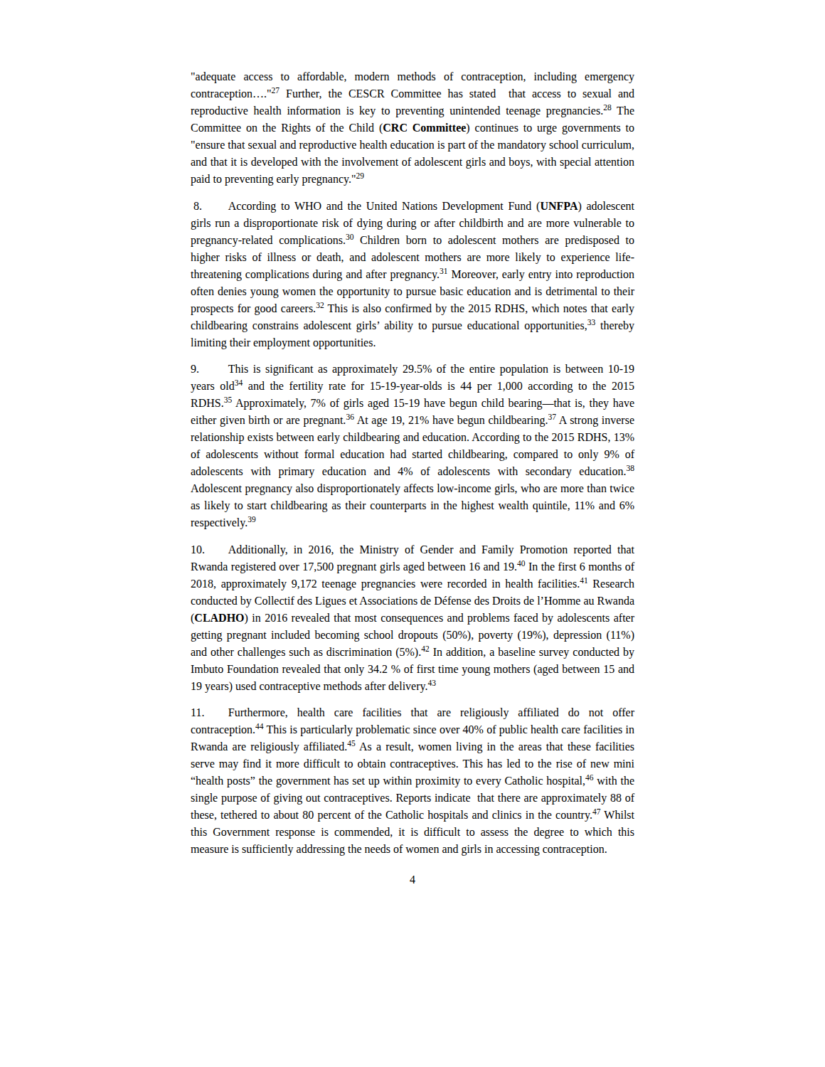"adequate access to affordable, modern methods of contraception, including emergency contraception…."27 Further, the CESCR Committee has stated that access to sexual and reproductive health information is key to preventing unintended teenage pregnancies.28 The Committee on the Rights of the Child (CRC Committee) continues to urge governments to "ensure that sexual and reproductive health education is part of the mandatory school curriculum, and that it is developed with the involvement of adolescent girls and boys, with special attention paid to preventing early pregnancy."29
8. According to WHO and the United Nations Development Fund (UNFPA) adolescent girls run a disproportionate risk of dying during or after childbirth and are more vulnerable to pregnancy-related complications.30 Children born to adolescent mothers are predisposed to higher risks of illness or death, and adolescent mothers are more likely to experience life-threatening complications during and after pregnancy.31 Moreover, early entry into reproduction often denies young women the opportunity to pursue basic education and is detrimental to their prospects for good careers.32 This is also confirmed by the 2015 RDHS, which notes that early childbearing constrains adolescent girls’ ability to pursue educational opportunities,33 thereby limiting their employment opportunities.
9. This is significant as approximately 29.5% of the entire population is between 10-19 years old34 and the fertility rate for 15-19-year-olds is 44 per 1,000 according to the 2015 RDHS.35 Approximately, 7% of girls aged 15-19 have begun child bearing—that is, they have either given birth or are pregnant.36 At age 19, 21% have begun childbearing.37 A strong inverse relationship exists between early childbearing and education. According to the 2015 RDHS, 13% of adolescents without formal education had started childbearing, compared to only 9% of adolescents with primary education and 4% of adolescents with secondary education.38 Adolescent pregnancy also disproportionately affects low-income girls, who are more than twice as likely to start childbearing as their counterparts in the highest wealth quintile, 11% and 6% respectively.39
10. Additionally, in 2016, the Ministry of Gender and Family Promotion reported that Rwanda registered over 17,500 pregnant girls aged between 16 and 19.40 In the first 6 months of 2018, approximately 9,172 teenage pregnancies were recorded in health facilities.41 Research conducted by Collectif des Ligues et Associations de Défense des Droits de l’Homme au Rwanda (CLADHO) in 2016 revealed that most consequences and problems faced by adolescents after getting pregnant included becoming school dropouts (50%), poverty (19%), depression (11%) and other challenges such as discrimination (5%).42 In addition, a baseline survey conducted by Imbuto Foundation revealed that only 34.2 % of first time young mothers (aged between 15 and 19 years) used contraceptive methods after delivery.43
11. Furthermore, health care facilities that are religiously affiliated do not offer contraception.44 This is particularly problematic since over 40% of public health care facilities in Rwanda are religiously affiliated.45 As a result, women living in the areas that these facilities serve may find it more difficult to obtain contraceptives. This has led to the rise of new mini “health posts” the government has set up within proximity to every Catholic hospital,46 with the single purpose of giving out contraceptives. Reports indicate that there are approximately 88 of these, tethered to about 80 percent of the Catholic hospitals and clinics in the country.47 Whilst this Government response is commended, it is difficult to assess the degree to which this measure is sufficiently addressing the needs of women and girls in accessing contraception.
4